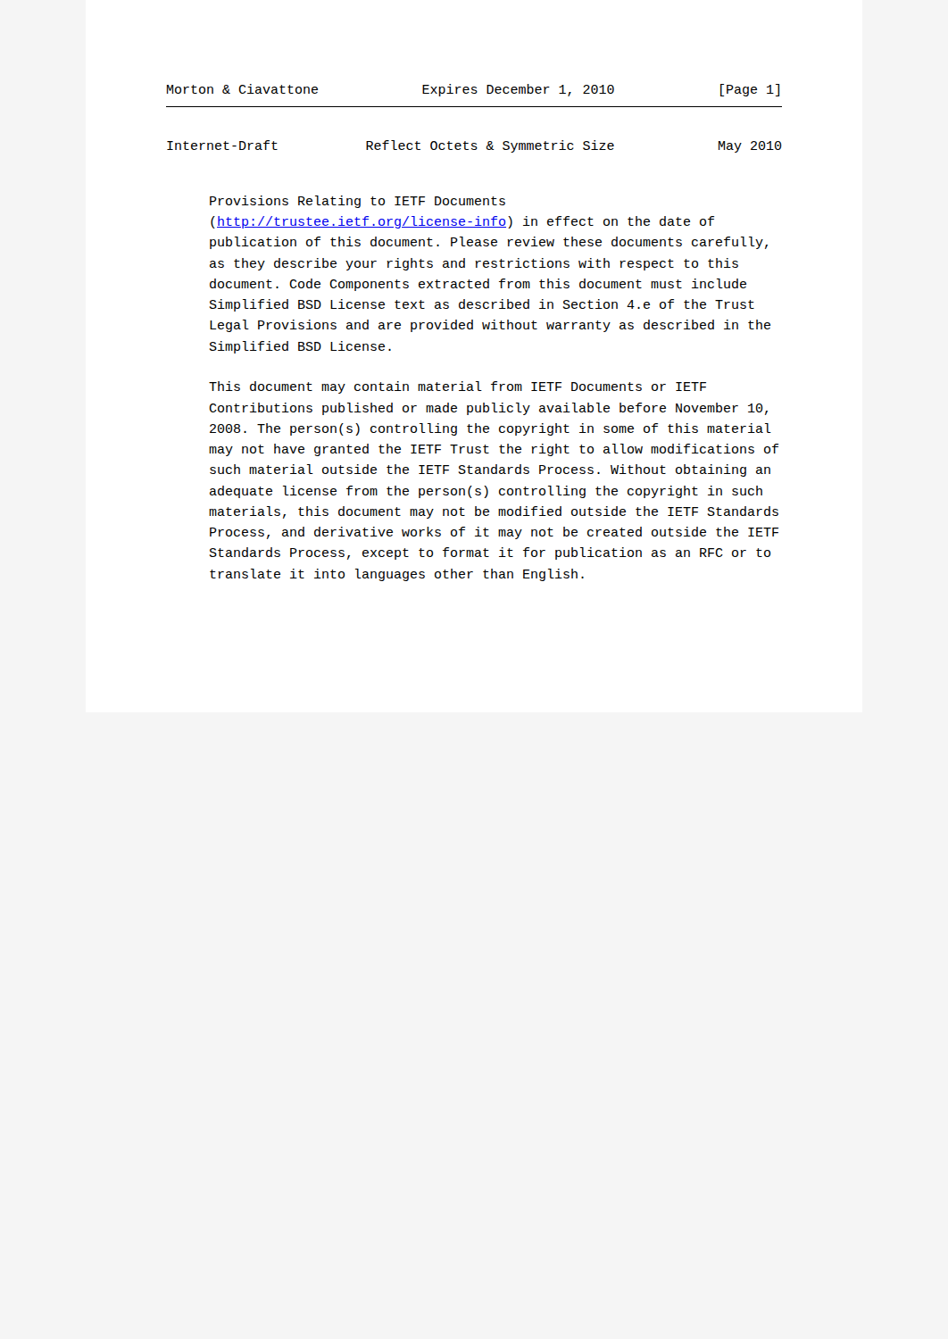Morton & Ciavattone Expires December 1, 2010[Page 1]
Internet-Draft Reflect Octets & Symmetric Size May 2010
Provisions Relating to IETF Documents
(http://trustee.ietf.org/license-info) in effect on the date of publication of this document. Please review these documents carefully, as they describe your rights and restrictions with respect to this document. Code Components extracted from this document must include Simplified BSD License text as described in Section 4.e of the Trust Legal Provisions and are provided without warranty as described in the Simplified BSD License.
This document may contain material from IETF Documents or IETF Contributions published or made publicly available before November 10, 2008. The person(s) controlling the copyright in some of this material may not have granted the IETF Trust the right to allow modifications of such material outside the IETF Standards Process. Without obtaining an adequate license from the person(s) controlling the copyright in such materials, this document may not be modified outside the IETF Standards Process, and derivative works of it may not be created outside the IETF Standards Process, except to format it for publication as an RFC or to translate it into languages other than English.